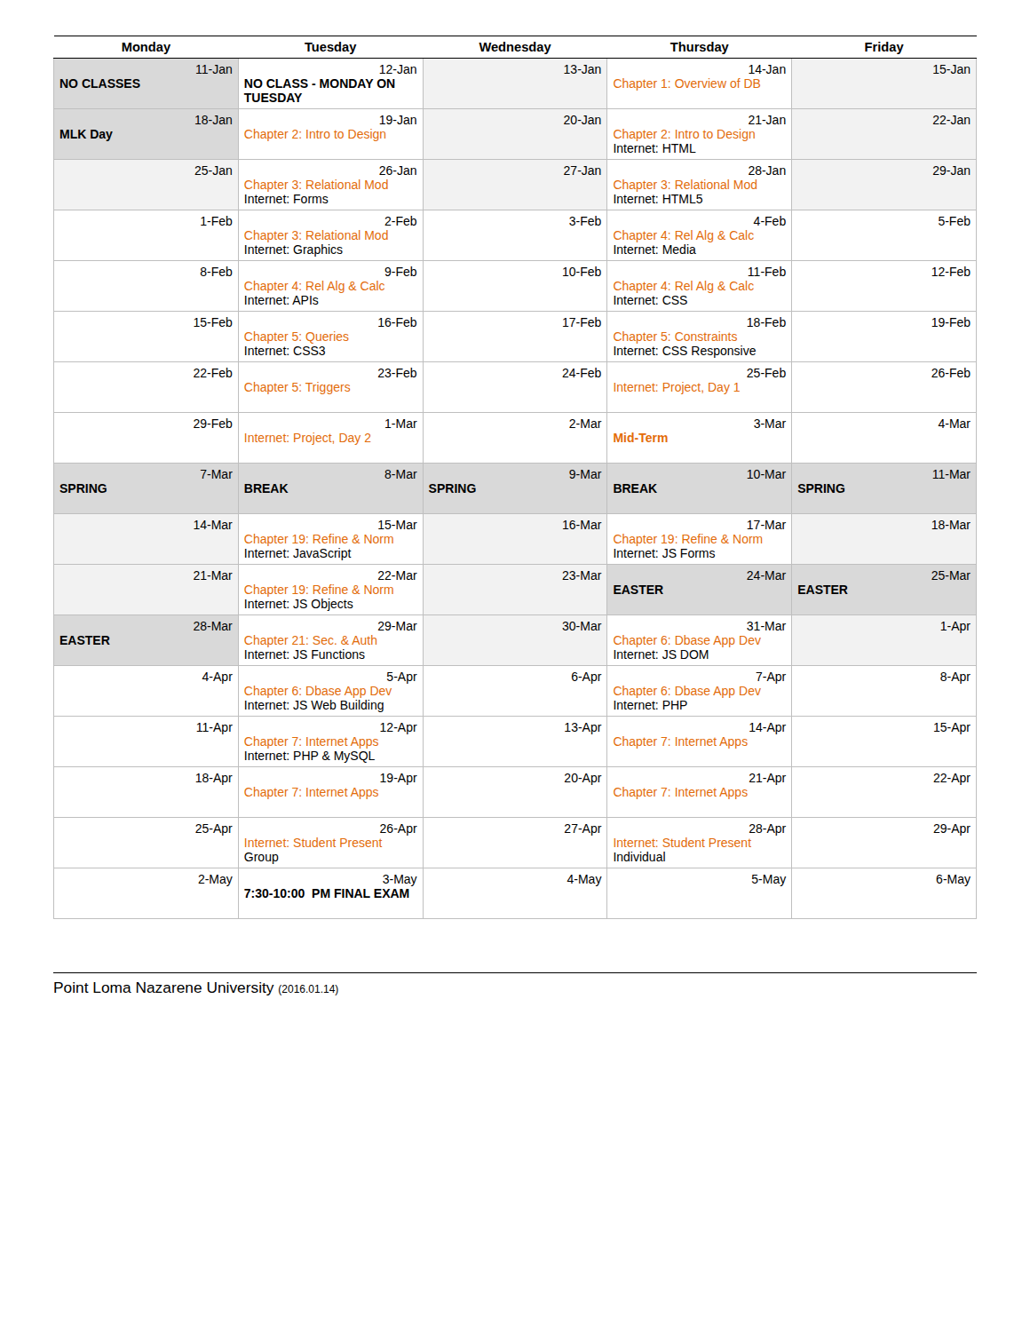| Monday | Tuesday | Wednesday | Thursday | Friday |
| --- | --- | --- | --- | --- |
| 11-Jan NO CLASSES | 12-Jan NO CLASS - MONDAY ON TUESDAY | 13-Jan | 14-Jan Chapter 1: Overview of DB | 15-Jan |
| 18-Jan MLK Day | 19-Jan Chapter 2: Intro to Design | 20-Jan | 21-Jan Chapter 2: Intro to Design Internet: HTML | 22-Jan |
| 25-Jan | 26-Jan Chapter 3: Relational Mod Internet: Forms | 27-Jan | 28-Jan Chapter 3: Relational Mod Internet: HTML5 | 29-Jan |
| 1-Feb | 2-Feb Chapter 3: Relational Mod Internet: Graphics | 3-Feb | 4-Feb Chapter 4: Rel Alg & Calc Internet: Media | 5-Feb |
| 8-Feb | 9-Feb Chapter 4: Rel Alg & Calc Internet: APIs | 10-Feb | 11-Feb Chapter 4: Rel Alg & Calc Internet: CSS | 12-Feb |
| 15-Feb | 16-Feb Chapter 5: Queries Internet: CSS3 | 17-Feb | 18-Feb Chapter 5: Constraints Internet: CSS Responsive | 19-Feb |
| 22-Feb | 23-Feb Chapter 5: Triggers | 24-Feb | 25-Feb Internet: Project, Day 1 | 26-Feb |
| 29-Feb | 1-Mar Internet: Project, Day 2 | 2-Mar | 3-Mar Mid-Term | 4-Mar |
| 7-Mar SPRING | 8-Mar BREAK | 9-Mar SPRING | 10-Mar BREAK | 11-Mar SPRING |
| 14-Mar | 15-Mar Chapter 19: Refine & Norm Internet: JavaScript | 16-Mar | 17-Mar Chapter 19: Refine & Norm Internet: JS Forms | 18-Mar |
| 21-Mar | 22-Mar Chapter 19: Refine & Norm Internet: JS Objects | 23-Mar | 24-Mar EASTER | 25-Mar EASTER |
| 28-Mar EASTER | 29-Mar Chapter 21: Sec. & Auth Internet: JS Functions | 30-Mar | 31-Mar Chapter 6: Dbase App Dev Internet: JS DOM | 1-Apr |
| 4-Apr | 5-Apr Chapter 6: Dbase App Dev Internet: JS Web Building | 6-Apr | 7-Apr Chapter 6: Dbase App Dev Internet: PHP | 8-Apr |
| 11-Apr | 12-Apr Chapter 7: Internet Apps Internet: PHP & MySQL | 13-Apr | 14-Apr Chapter 7: Internet Apps | 15-Apr |
| 18-Apr | 19-Apr Chapter 7: Internet Apps | 20-Apr | 21-Apr Chapter 7: Internet Apps | 22-Apr |
| 25-Apr | 26-Apr Internet: Student Present Group | 27-Apr | 28-Apr Internet: Student Present Individual | 29-Apr |
| 2-May | 3-May 7:30-10:00 PM FINAL EXAM | 4-May | 5-May | 6-May |
Point Loma Nazarene University (2016.01.14)